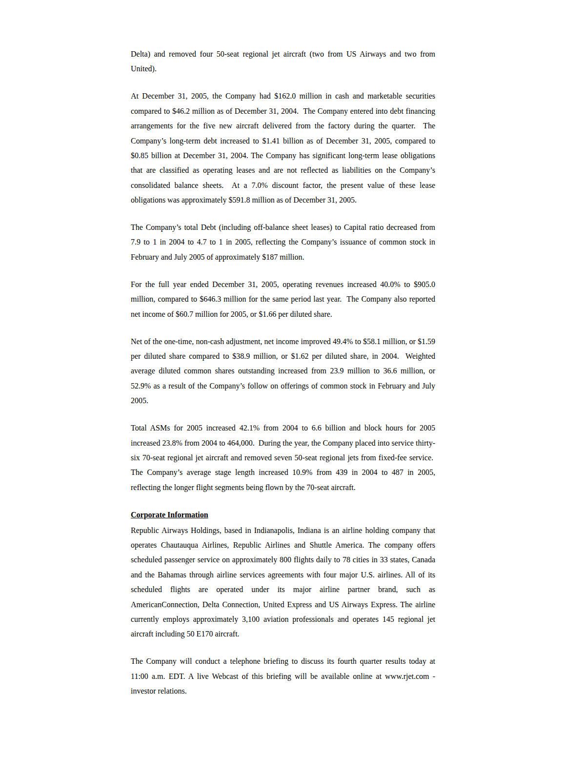Delta) and removed four 50-seat regional jet aircraft (two from US Airways and two from United).
At December 31, 2005, the Company had $162.0 million in cash and marketable securities compared to $46.2 million as of December 31, 2004. The Company entered into debt financing arrangements for the five new aircraft delivered from the factory during the quarter. The Company’s long-term debt increased to $1.41 billion as of December 31, 2005, compared to $0.85 billion at December 31, 2004. The Company has significant long-term lease obligations that are classified as operating leases and are not reflected as liabilities on the Company’s consolidated balance sheets. At a 7.0% discount factor, the present value of these lease obligations was approximately $591.8 million as of December 31, 2005.
The Company’s total Debt (including off-balance sheet leases) to Capital ratio decreased from 7.9 to 1 in 2004 to 4.7 to 1 in 2005, reflecting the Company’s issuance of common stock in February and July 2005 of approximately $187 million.
For the full year ended December 31, 2005, operating revenues increased 40.0% to $905.0 million, compared to $646.3 million for the same period last year. The Company also reported net income of $60.7 million for 2005, or $1.66 per diluted share.
Net of the one-time, non-cash adjustment, net income improved 49.4% to $58.1 million, or $1.59 per diluted share compared to $38.9 million, or $1.62 per diluted share, in 2004. Weighted average diluted common shares outstanding increased from 23.9 million to 36.6 million, or 52.9% as a result of the Company’s follow on offerings of common stock in February and July 2005.
Total ASMs for 2005 increased 42.1% from 2004 to 6.6 billion and block hours for 2005 increased 23.8% from 2004 to 464,000. During the year, the Company placed into service thirty-six 70-seat regional jet aircraft and removed seven 50-seat regional jets from fixed-fee service. The Company’s average stage length increased 10.9% from 439 in 2004 to 487 in 2005, reflecting the longer flight segments being flown by the 70-seat aircraft.
Corporate Information
Republic Airways Holdings, based in Indianapolis, Indiana is an airline holding company that operates Chautauqua Airlines, Republic Airlines and Shuttle America. The company offers scheduled passenger service on approximately 800 flights daily to 78 cities in 33 states, Canada and the Bahamas through airline services agreements with four major U.S. airlines. All of its scheduled flights are operated under its major airline partner brand, such as AmericanConnection, Delta Connection, United Express and US Airways Express. The airline currently employs approximately 3,100 aviation professionals and operates 145 regional jet aircraft including 50 E170 aircraft.
The Company will conduct a telephone briefing to discuss its fourth quarter results today at 11:00 a.m. EDT. A live Webcast of this briefing will be available online at www.rjet.com - investor relations.